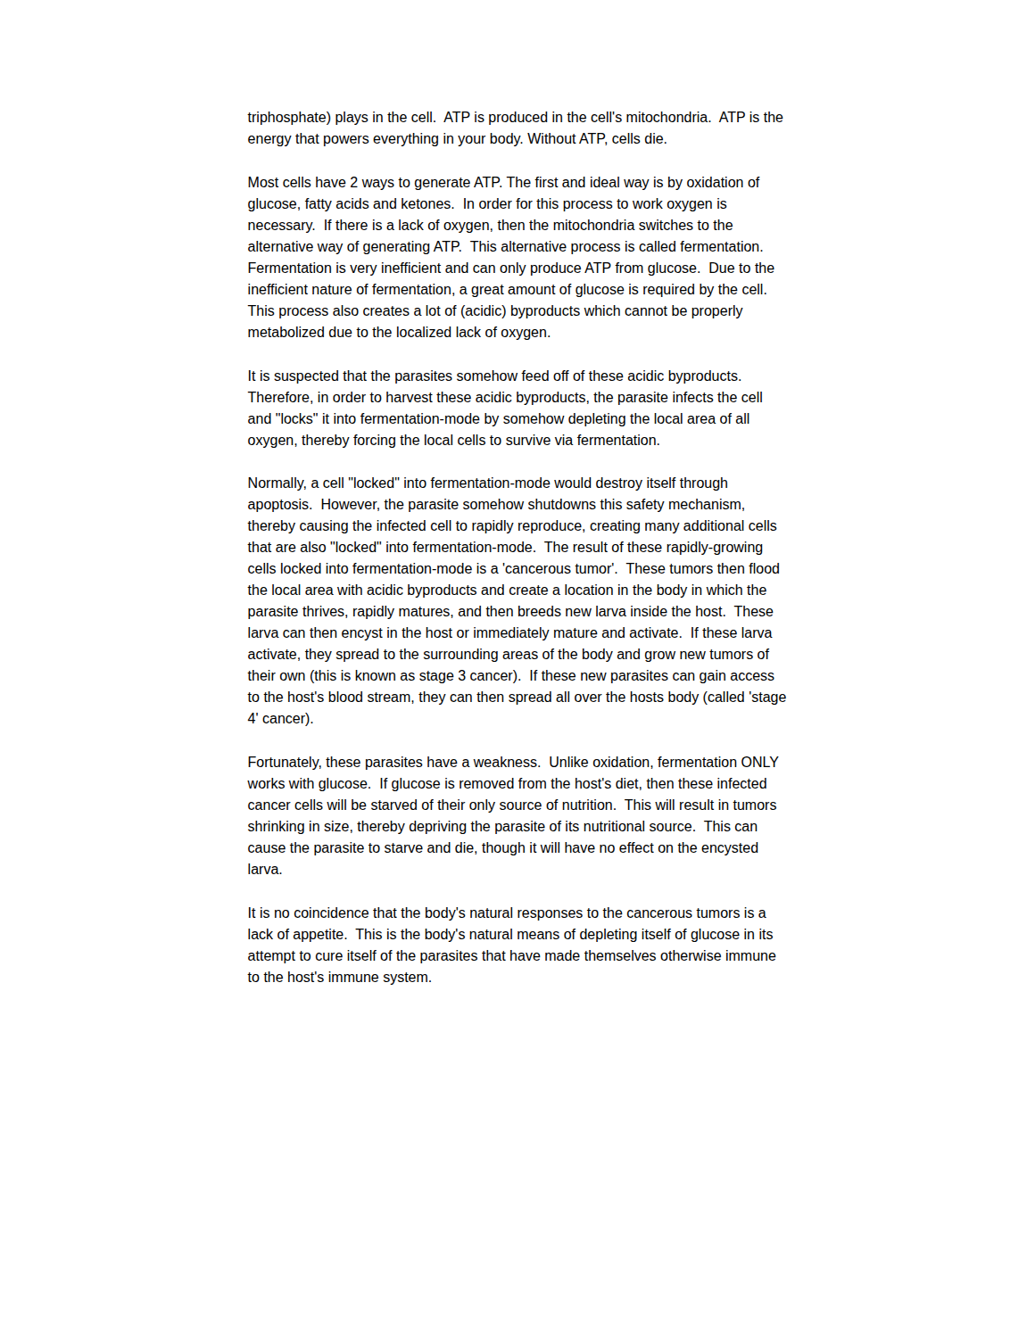triphosphate) plays in the cell. ATP is produced in the cell's mitochondria. ATP is the energy that powers everything in your body. Without ATP, cells die.
Most cells have 2 ways to generate ATP. The first and ideal way is by oxidation of glucose, fatty acids and ketones. In order for this process to work oxygen is necessary. If there is a lack of oxygen, then the mitochondria switches to the alternative way of generating ATP. This alternative process is called fermentation. Fermentation is very inefficient and can only produce ATP from glucose. Due to the inefficient nature of fermentation, a great amount of glucose is required by the cell. This process also creates a lot of (acidic) byproducts which cannot be properly metabolized due to the localized lack of oxygen.
It is suspected that the parasites somehow feed off of these acidic byproducts. Therefore, in order to harvest these acidic byproducts, the parasite infects the cell and "locks" it into fermentation-mode by somehow depleting the local area of all oxygen, thereby forcing the local cells to survive via fermentation.
Normally, a cell "locked" into fermentation-mode would destroy itself through apoptosis. However, the parasite somehow shutdowns this safety mechanism, thereby causing the infected cell to rapidly reproduce, creating many additional cells that are also "locked" into fermentation-mode. The result of these rapidly-growing cells locked into fermentation-mode is a 'cancerous tumor'. These tumors then flood the local area with acidic byproducts and create a location in the body in which the parasite thrives, rapidly matures, and then breeds new larva inside the host. These larva can then encyst in the host or immediately mature and activate. If these larva activate, they spread to the surrounding areas of the body and grow new tumors of their own (this is known as stage 3 cancer). If these new parasites can gain access to the host's blood stream, they can then spread all over the hosts body (called 'stage 4' cancer).
Fortunately, these parasites have a weakness. Unlike oxidation, fermentation ONLY works with glucose. If glucose is removed from the host's diet, then these infected cancer cells will be starved of their only source of nutrition. This will result in tumors shrinking in size, thereby depriving the parasite of its nutritional source. This can cause the parasite to starve and die, though it will have no effect on the encysted larva.
It is no coincidence that the body's natural responses to the cancerous tumors is a lack of appetite. This is the body's natural means of depleting itself of glucose in its attempt to cure itself of the parasites that have made themselves otherwise immune to the host's immune system.